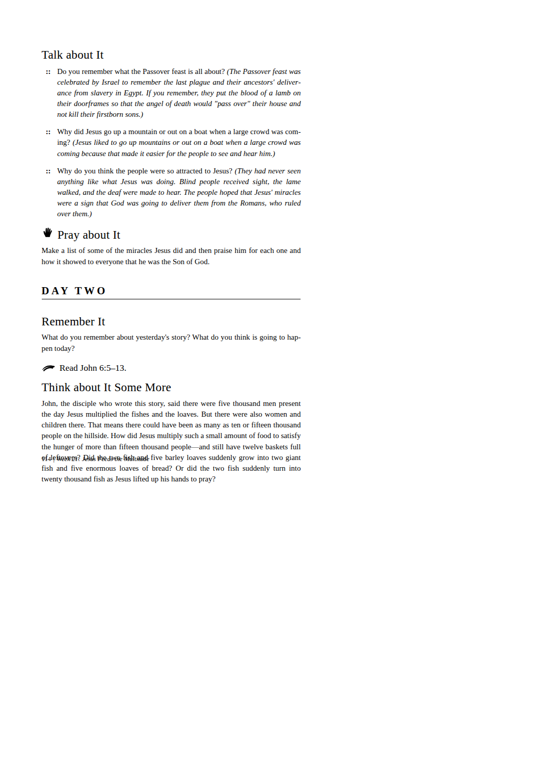Talk about It
Do you remember what the Passover feast is all about? (The Passover feast was celebrated by Israel to remember the last plague and their ancestors' deliverance from slavery in Egypt. If you remember, they put the blood of a lamb on their doorframes so that the angel of death would "pass over" their house and not kill their firstborn sons.)
Why did Jesus go up a mountain or out on a boat when a large crowd was coming? (Jesus liked to go up mountains or out on a boat when a large crowd was coming because that made it easier for the people to see and hear him.)
Why do you think the people were so attracted to Jesus? (They had never seen anything like what Jesus was doing. Blind people received sight, the lame walked, and the deaf were made to hear. The people hoped that Jesus' miracles were a sign that God was going to deliver them from the Romans, who ruled over them.)
Pray about It
Make a list of some of the miracles Jesus did and then praise him for each one and how it showed to everyone that he was the Son of God.
Day Two
Remember It
What do you remember about yesterday's story? What do you think is going to happen today?
Read John 6:5–13.
Think about It Some More
John, the disciple who wrote this story, said there were five thousand men present the day Jesus multiplied the fishes and the loaves. But there were also women and children there. That means there could have been as many as ten or fifteen thousand people on the hillside. How did Jesus multiply such a small amount of food to satisfy the hunger of more than fifteen thousand people—and still have twelve baskets full of leftovers? Did the two fish and five barley loaves suddenly grow into two giant fish and five enormous loaves of bread? Or did the two fish suddenly turn into twenty thousand fish as Jesus lifted up his hands to pray?
The Bible doesn't describe exactly how Jesus did it, but it would have been fun to sit there and watch. Whatever way it happened, this miracle shows us that Jesus had the power to create—the same power he used when he created the world.
Talk about It
How do you think the fish and bread grew to feed all the people? (Parents, this is just a fun question. We really don't know how it happened. Give each of your children a chance to talk about how they think it happened.)
114|Week 21: Jesus Feeds the Multitude